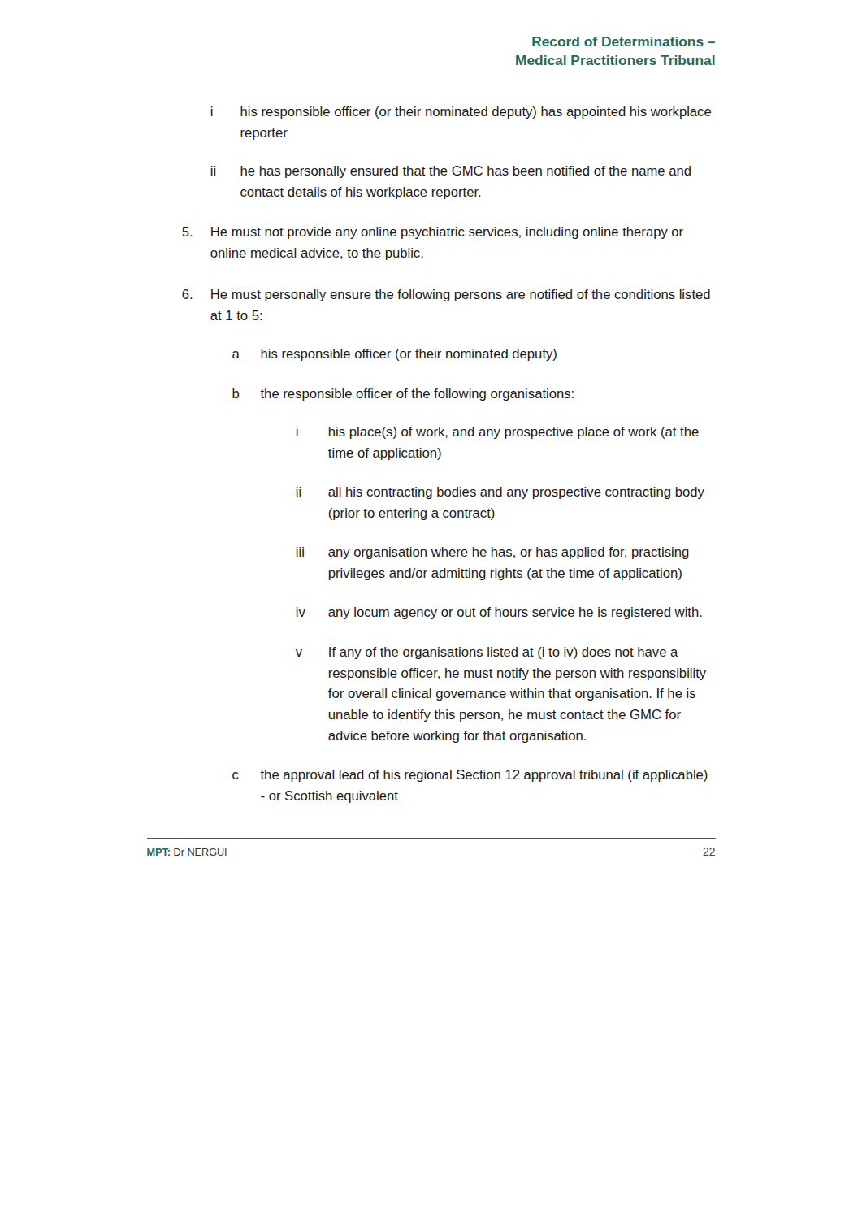Record of Determinations – Medical Practitioners Tribunal
ihis responsible officer (or their nominated deputy) has appointed his workplace reporter
iihe has personally ensured that the GMC has been notified of the name and contact details of his workplace reporter.
He must not provide any online psychiatric services, including online therapy or online medical advice, to the public.
He must personally ensure the following persons are notified of the conditions listed at 1 to 5:
ahis responsible officer (or their nominated deputy)
bthe responsible officer of the following organisations:
ihis place(s) of work, and any prospective place of work (at the time of application)
iiall his contracting bodies and any prospective contracting body (prior to entering a contract)
iiiany organisation where he has, or has applied for, practising privileges and/or admitting rights (at the time of application)
ivany locum agency or out of hours service he is registered with.
v If any of the organisations listed at (i to iv) does not have a responsible officer, he must notify the person with responsibility for overall clinical governance within that organisation. If he is unable to identify this person, he must contact the GMC for advice before working for that organisation.
cthe approval lead of his regional Section 12 approval tribunal (if applicable) - or Scottish equivalent
MPT: Dr NERGUI
22